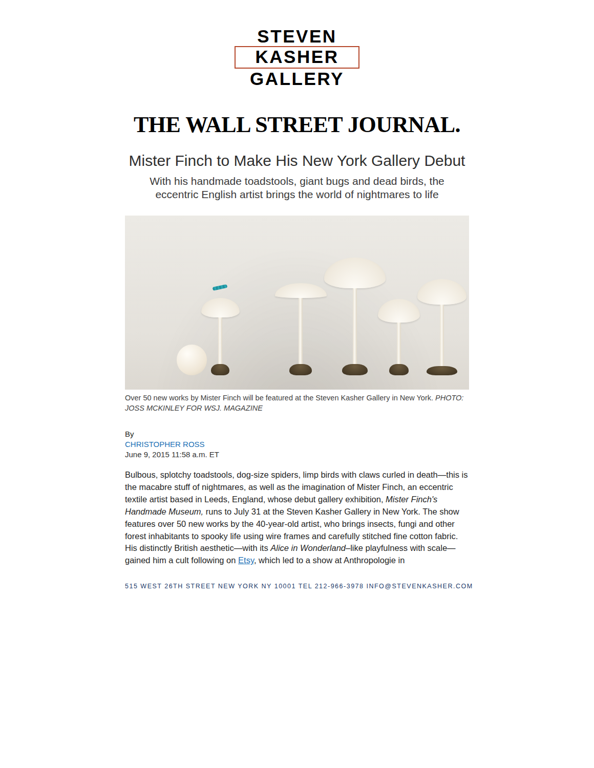STEVEN KASHER GALLERY
THE WALL STREET JOURNAL.
Mister Finch to Make His New York Gallery Debut
With his handmade toadstools, giant bugs and dead birds, the eccentric English artist brings the world of nightmares to life
Over 50 new works by Mister Finch will be featured at the Steven Kasher Gallery in New York. PHOTO: JOSS MCKINLEY FOR WSJ. MAGAZINE
By
CHRISTOPHER ROSS
June 9, 2015 11:58 a.m. ET
Bulbous, splotchy toadstools, dog-size spiders, limp birds with claws curled in death—this is the macabre stuff of nightmares, as well as the imagination of Mister Finch, an eccentric textile artist based in Leeds, England, whose debut gallery exhibition, Mister Finch's Handmade Museum, runs to July 31 at the Steven Kasher Gallery in New York. The show features over 50 new works by the 40-year-old artist, who brings insects, fungi and other forest inhabitants to spooky life using wire frames and carefully stitched fine cotton fabric. His distinctly British aesthetic—with its Alice in Wonderland–like playfulness with scale—gained him a cult following on Etsy, which led to a show at Anthropologie in
515 WEST 26TH STREET NEW YORK NY 10001 TEL 212-966-3978 INFO@STEVENKASHER.COM